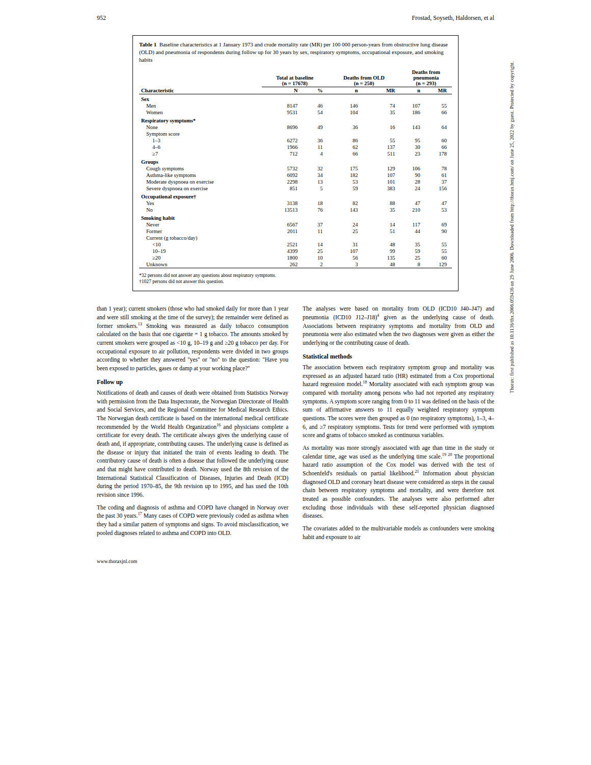952
Frostad, Soyseth, Haldorsen, et al
Thorax: first published as 10.1136/thx.2006.059436 on 29 June 2006. Downloaded from http://thorax.bmj.com/ on June 25, 2022 by guest. Protected by copyright.
Table 1 Baseline characteristics at 1 January 1973 and crude mortality rate (MR) per 100 000 person-years from obstructive lung disease (OLD) and pneumonia of respondents during follow up for 30 years by sex, respiratory symptoms, occupational exposure, and smoking habits
| | Total at baseline (n = 17678) | Deaths from OLD (n = 250) | Deaths from pneumonia (n = 293) |
| --- | --- | --- | --- |
| Characteristic | N | % | n | MR | n | MR |
| Sex |
| Men | 8147 | 46 | 146 | 74 | 107 | 55 |
| Women | 9531 | 54 | 104 | 35 | 186 | 66 |
| Respiratory symptoms* |
| None | 8696 | 49 | 36 | 16 | 143 | 64 |
| Symptom score | | | | | | |
| 1–3 | 6272 | 36 | 86 | 55 | 95 | 60 |
| 4–6 | 1966 | 11 | 62 | 137 | 30 | 66 |
| ≥7 | 712 | 4 | 66 | 511 | 23 | 178 |
| Groups |
| Cough symptoms | 5732 | 32 | 175 | 129 | 106 | 78 |
| Asthma-like symptoms | 6092 | 34 | 182 | 107 | 90 | 61 |
| Moderate dyspnoea on exercise | 2298 | 13 | 53 | 101 | 28 | 37 |
| Severe dyspnoea on exercise | 851 | 5 | 59 | 383 | 24 | 156 |
| Occupational exposure† |
| Yes | 3138 | 18 | 82 | 88 | 47 | 47 |
| No | 13513 | 76 | 143 | 35 | 210 | 53 |
| Smoking habit |
| Never | 6567 | 37 | 24 | 14 | 117 | 69 |
| Former | 2011 | 11 | 25 | 51 | 44 | 90 |
| Current (g tobacco/day) | | | | | | |
| <10 | 2521 | 14 | 31 | 48 | 35 | 55 |
| 10–19 | 4399 | 25 | 107 | 99 | 59 | 55 |
| ≥20 | 1800 | 10 | 56 | 135 | 25 | 60 |
| Unknown | 262 | 2 | 3 | 48 | 8 | 129 |
*32 persons did not answer any questions about respiratory symptoms.
†1027 persons did not answer this question.
than 1 year); current smokers (those who had smoked daily for more than 1 year and were still smoking at the time of the survey); the remainder were defined as former smokers.13 Smoking was measured as daily tobacco consumption calculated on the basis that one cigarette = 1 g tobacco. The amounts smoked by current smokers were grouped as <10 g, 10–19 g and ≥20 g tobacco per day. For occupational exposure to air pollution, respondents were divided in two groups according to whether they answered ''yes'' or ''no'' to the question: ''Have you been exposed to particles, gases or damp at your working place?''
Follow up
Notifications of death and causes of death were obtained from Statistics Norway with permission from the Data Inspectorate, the Norwegian Directorate of Health and Social Services, and the Regional Committee for Medical Research Ethics. The Norwegian death certificate is based on the international medical certificate recommended by the World Health Organization16 and physicians complete a certificate for every death. The certificate always gives the underlying cause of death and, if appropriate, contributing causes. The underlying cause is defined as the disease or injury that initiated the train of events leading to death. The contributory cause of death is often a disease that followed the underlying cause and that might have contributed to death. Norway used the 8th revision of the International Statistical Classification of Diseases, Injuries and Death (ICD) during the period 1970–85, the 9th revision up to 1995, and has used the 10th revision since 1996.
The coding and diagnosis of asthma and COPD have changed in Norway over the past 30 years.17 Many cases of COPD were previously coded as asthma when they had a similar pattern of symptoms and signs. To avoid misclassification, we pooled diagnoses related to asthma and COPD into OLD.
The analyses were based on mortality from OLD (ICD10 J40–J47) and pneumonia (ICD10 J12–J18)4 given as the underlying cause of death. Associations between respiratory symptoms and mortality from OLD and pneumonia were also estimated when the two diagnoses were given as either the underlying or the contributing cause of death.
Statistical methods
The association between each respiratory symptom group and mortality was expressed as an adjusted hazard ratio (HR) estimated from a Cox proportional hazard regression model.18 Mortality associated with each symptom group was compared with mortality among persons who had not reported any respiratory symptoms. A symptom score ranging from 0 to 11 was defined on the basis of the sum of affirmative answers to 11 equally weighted respiratory symptom questions. The scores were then grouped as 0 (no respiratory symptoms), 1–3, 4–6, and ≥7 respiratory symptoms. Tests for trend were performed with symptom score and grams of tobacco smoked as continuous variables.
As mortality was more strongly associated with age than time in the study or calendar time, age was used as the underlying time scale.19 20 The proportional hazard ratio assumption of the Cox model was derived with the test of Schoenfeld's residuals on partial likelihood.21 Information about physician diagnosed OLD and coronary heart disease were considered as steps in the causal chain between respiratory symptoms and mortality, and were therefore not treated as possible confounders. The analyses were also performed after excluding those individuals with these self-reported physician diagnosed diseases.
The covariates added to the multivariable models as confounders were smoking habit and exposure to air
www.thoraxjnl.com